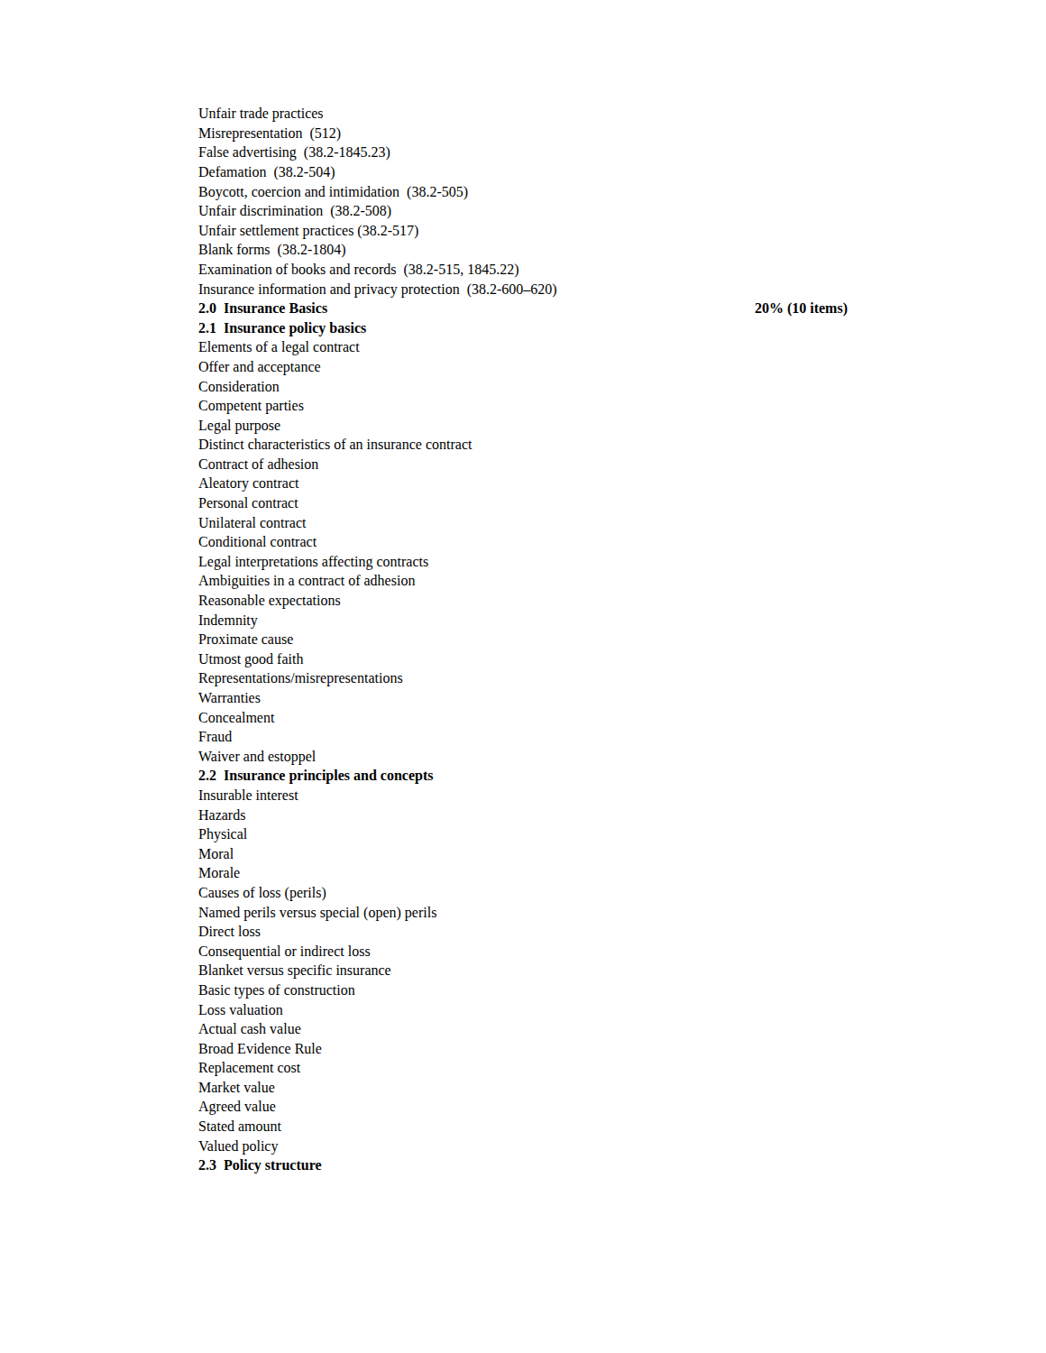Unfair trade practices
Misrepresentation (512)
False advertising (38.2-1845.23)
Defamation (38.2-504)
Boycott, coercion and intimidation (38.2-505)
Unfair discrimination (38.2-508)
Unfair settlement practices (38.2-517)
Blank forms (38.2-1804)
Examination of books and records (38.2-515, 1845.22)
Insurance information and privacy protection (38.2-600–620)
2.0 Insurance Basics20% (10 items)
2.1 Insurance policy basics
Elements of a legal contract
Offer and acceptance
Consideration
Competent parties
Legal purpose
Distinct characteristics of an insurance contract
Contract of adhesion
Aleatory contract
Personal contract
Unilateral contract
Conditional contract
Legal interpretations affecting contracts
Ambiguities in a contract of adhesion
Reasonable expectations
Indemnity
Proximate cause
Utmost good faith
Representations/misrepresentations
Warranties
Concealment
Fraud
Waiver and estoppel
2.2 Insurance principles and concepts
Insurable interest
Hazards
Physical
Moral
Morale
Causes of loss (perils)
Named perils versus special (open) perils
Direct loss
Consequential or indirect loss
Blanket versus specific insurance
Basic types of construction
Loss valuation
Actual cash value
Broad Evidence Rule
Replacement cost
Market value
Agreed value
Stated amount
Valued policy
2.3 Policy structure